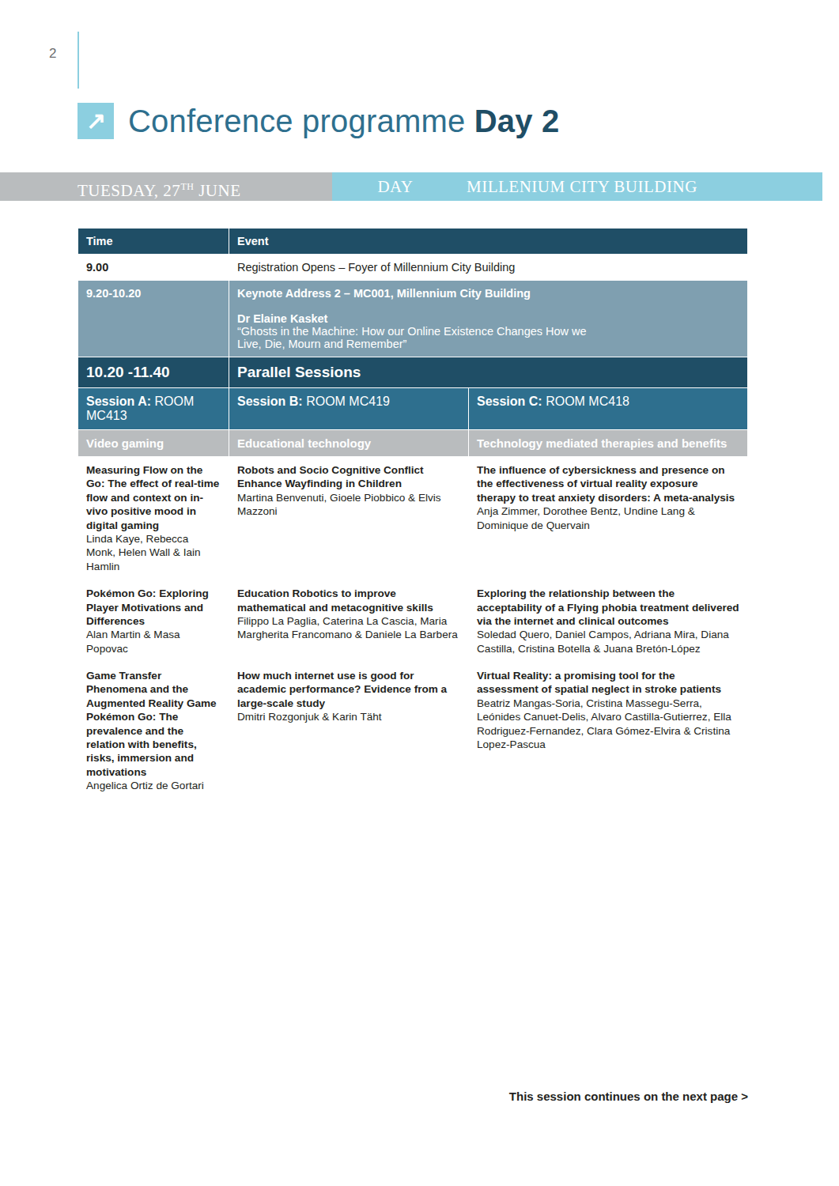2
↗
Conference programme Day 2
TUESDAY, 27TH JUNE
DAY
MILLENIUM CITY BUILDING
| Time | Event |
| --- | --- |
| 9.00 | Registration Opens – Foyer of Millennium City Building |
| 9.20-10.20 | Keynote Address 2 – MC001, Millennium City Building Dr Elaine Kasket “Ghosts in the Machine: How our Online Existence Changes How we Live, Die, Mourn and Remember” |
| 10.20 -11.40 | Parallel Sessions |
| Session A: ROOM MC413 | Session B: ROOM MC419 | Session C: ROOM MC418 |
| Video gaming | Educational technology | Technology mediated therapies and benefits |
| Measuring Flow on the Go: The effect of real-time flow and context on in-vivo positive mood in digital gaming Linda Kaye, Rebecca Monk, Helen Wall & Iain Hamlin | Robots and Socio Cognitive Conflict Enhance Wayfinding in Children Martina Benvenuti, Gioele Piobbico & Elvis Mazzoni | The influence of cybersickness and presence on the effectiveness of virtual reality exposure therapy to treat anxiety disorders: A meta-analysis Anja Zimmer, Dorothee Bentz, Undine Lang & Dominique de Quervain |
| Pokémon Go: Exploring Player Motivations and Differences Alan Martin & Masa Popovac | Education Robotics to improve mathematical and metacognitive skills Filippo La Paglia, Caterina La Cascia, Maria Margherita Francomano & Daniele La Barbera | Exploring the relationship between the acceptability of a Flying phobia treatment delivered via the internet and clinical outcomes Soledad Quero, Daniel Campos, Adriana Mira, Diana Castilla, Cristina Botella & Juana Bretón-López |
| Game Transfer Phenomena and the Augmented Reality Game Pokémon Go: The prevalence and the relation with benefits, risks, immersion and motivations Angelica Ortiz de Gortari | How much internet use is good for academic performance? Evidence from a large-scale study Dmitri Rozgonjuk & Karin Täht | Virtual Reality: a promising tool for the assessment of spatial neglect in stroke patients Beatriz Mangas-Soria, Cristina Massegu-Serra, Leónides Canuet-Delis, Alvaro Castilla-Gutierrez, Ella Rodriguez-Fernandez, Clara Gómez-Elvira & Cristina Lopez-Pascua |
This session continues on the next page >